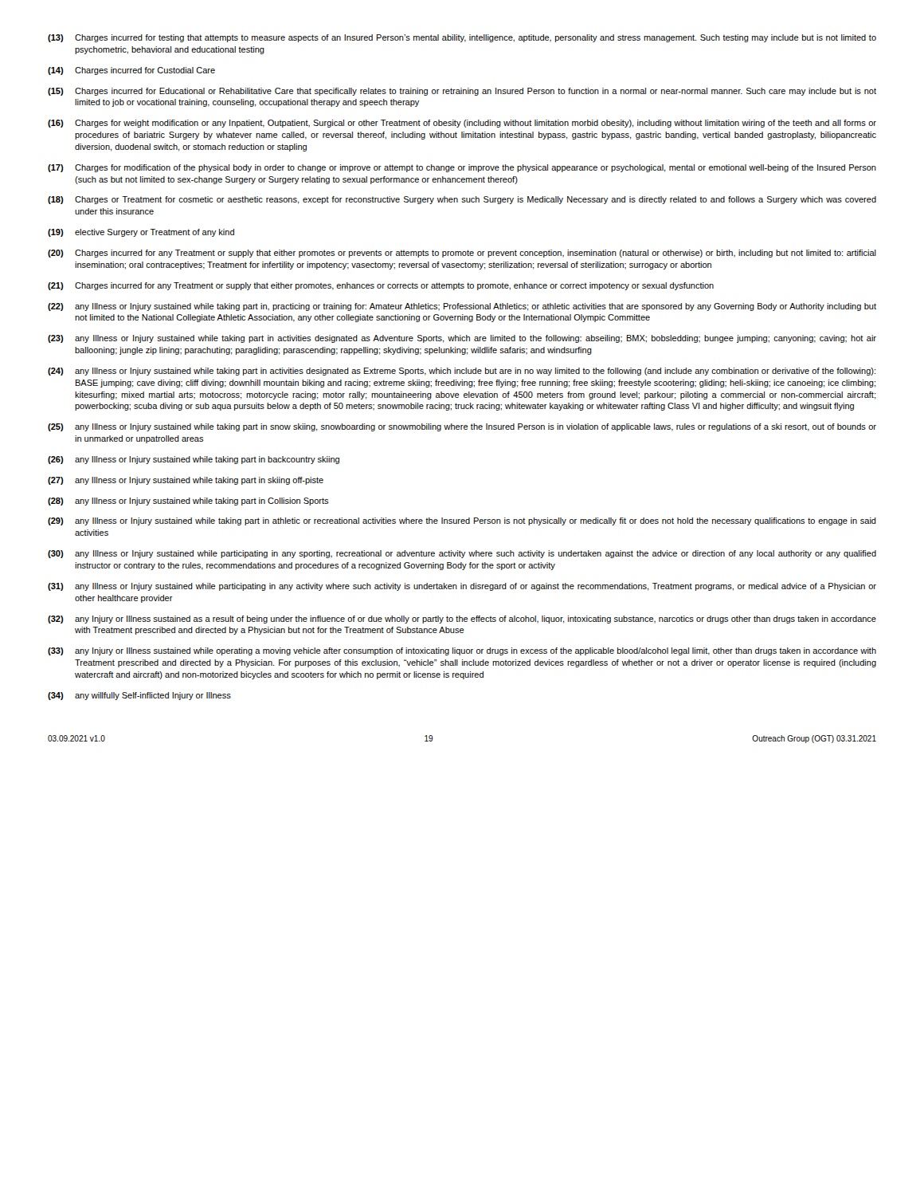(13) Charges incurred for testing that attempts to measure aspects of an Insured Person’s mental ability, intelligence, aptitude, personality and stress management. Such testing may include but is not limited to psychometric, behavioral and educational testing
(14) Charges incurred for Custodial Care
(15) Charges incurred for Educational or Rehabilitative Care that specifically relates to training or retraining an Insured Person to function in a normal or near-normal manner. Such care may include but is not limited to job or vocational training, counseling, occupational therapy and speech therapy
(16) Charges for weight modification or any Inpatient, Outpatient, Surgical or other Treatment of obesity (including without limitation morbid obesity), including without limitation wiring of the teeth and all forms or procedures of bariatric Surgery by whatever name called, or reversal thereof, including without limitation intestinal bypass, gastric bypass, gastric banding, vertical banded gastroplasty, biliopancreatic diversion, duodenal switch, or stomach reduction or stapling
(17) Charges for modification of the physical body in order to change or improve or attempt to change or improve the physical appearance or psychological, mental or emotional well-being of the Insured Person (such as but not limited to sex-change Surgery or Surgery relating to sexual performance or enhancement thereof)
(18) Charges or Treatment for cosmetic or aesthetic reasons, except for reconstructive Surgery when such Surgery is Medically Necessary and is directly related to and follows a Surgery which was covered under this insurance
(19) elective Surgery or Treatment of any kind
(20) Charges incurred for any Treatment or supply that either promotes or prevents or attempts to promote or prevent conception, insemination (natural or otherwise) or birth, including but not limited to: artificial insemination; oral contraceptives; Treatment for infertility or impotency; vasectomy; reversal of vasectomy; sterilization; reversal of sterilization; surrogacy or abortion
(21) Charges incurred for any Treatment or supply that either promotes, enhances or corrects or attempts to promote, enhance or correct impotency or sexual dysfunction
(22) any Illness or Injury sustained while taking part in, practicing or training for: Amateur Athletics; Professional Athletics; or athletic activities that are sponsored by any Governing Body or Authority including but not limited to the National Collegiate Athletic Association, any other collegiate sanctioning or Governing Body or the International Olympic Committee
(23) any Illness or Injury sustained while taking part in activities designated as Adventure Sports, which are limited to the following: abseiling; BMX; bobsledding; bungee jumping; canyoning; caving; hot air ballooning; jungle zip lining; parachuting; paragliding; parascending; rappelling; skydiving; spelunking; wildlife safaris; and windsurfing
(24) any Illness or Injury sustained while taking part in activities designated as Extreme Sports, which include but are in no way limited to the following (and include any combination or derivative of the following): BASE jumping; cave diving; cliff diving; downhill mountain biking and racing; extreme skiing; freediving; free flying; free running; free skiing; freestyle scootering; gliding; heli-skiing; ice canoeing; ice climbing; kitesurfing; mixed martial arts; motocross; motorcycle racing; motor rally; mountaineering above elevation of 4500 meters from ground level; parkour; piloting a commercial or non-commercial aircraft; powerbocking; scuba diving or sub aqua pursuits below a depth of 50 meters; snowmobile racing; truck racing; whitewater kayaking or whitewater rafting Class VI and higher difficulty; and wingsuit flying
(25) any Illness or Injury sustained while taking part in snow skiing, snowboarding or snowmobiling where the Insured Person is in violation of applicable laws, rules or regulations of a ski resort, out of bounds or in unmarked or unpatrolled areas
(26) any Illness or Injury sustained while taking part in backcountry skiing
(27) any Illness or Injury sustained while taking part in skiing off-piste
(28) any Illness or Injury sustained while taking part in Collision Sports
(29) any Illness or Injury sustained while taking part in athletic or recreational activities where the Insured Person is not physically or medically fit or does not hold the necessary qualifications to engage in said activities
(30) any Illness or Injury sustained while participating in any sporting, recreational or adventure activity where such activity is undertaken against the advice or direction of any local authority or any qualified instructor or contrary to the rules, recommendations and procedures of a recognized Governing Body for the sport or activity
(31) any Illness or Injury sustained while participating in any activity where such activity is undertaken in disregard of or against the recommendations, Treatment programs, or medical advice of a Physician or other healthcare provider
(32) any Injury or Illness sustained as a result of being under the influence of or due wholly or partly to the effects of alcohol, liquor, intoxicating substance, narcotics or drugs other than drugs taken in accordance with Treatment prescribed and directed by a Physician but not for the Treatment of Substance Abuse
(33) any Injury or Illness sustained while operating a moving vehicle after consumption of intoxicating liquor or drugs in excess of the applicable blood/alcohol legal limit, other than drugs taken in accordance with Treatment prescribed and directed by a Physician. For purposes of this exclusion, “vehicle” shall include motorized devices regardless of whether or not a driver or operator license is required (including watercraft and aircraft) and non-motorized bicycles and scooters for which no permit or license is required
(34) any willfully Self-inflicted Injury or Illness
03.09.2021 v1.0
19
Outreach Group (OGT) 03.31.2021